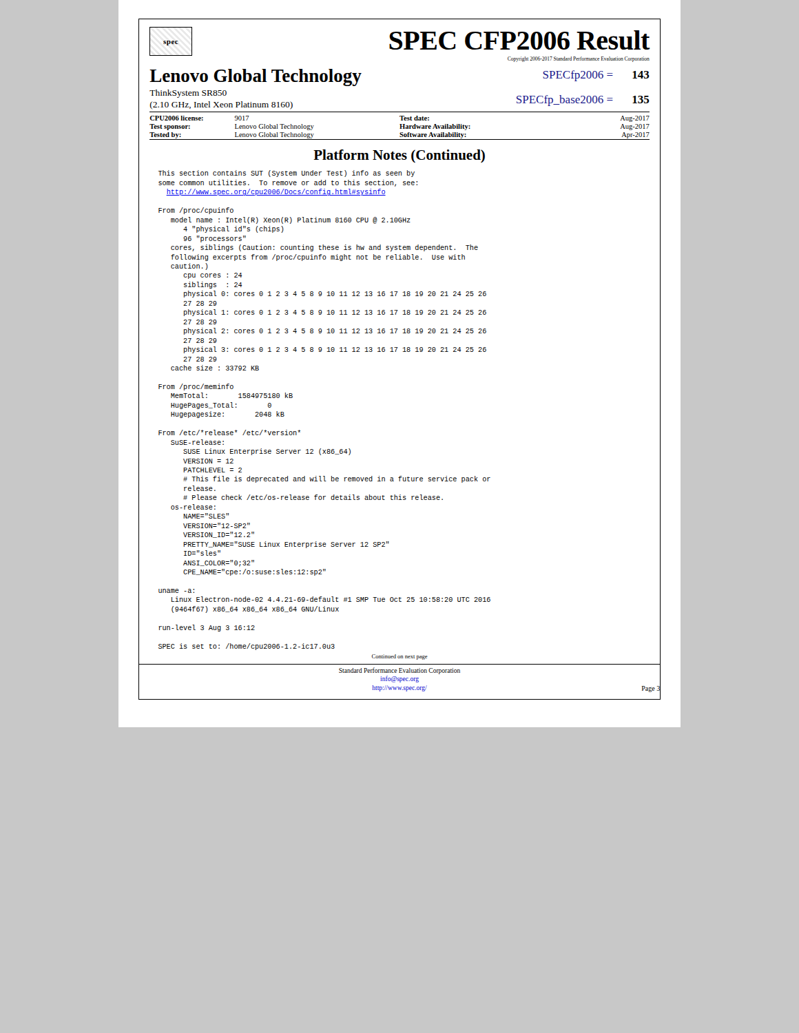spec
SPEC CFP2006 Result
Copyright 2006-2017 Standard Performance Evaluation Corporation
Lenovo Global Technology
ThinkSystem SR850
(2.10 GHz, Intel Xeon Platinum 8160)
SPECfp2006 = 143
SPECfp_base2006 = 135
| CPU2006 license: | 9017 | Test date: | Aug-2017 |
| Test sponsor: | Lenovo Global Technology | Hardware Availability: | Aug-2017 |
| Tested by: | Lenovo Global Technology | Software Availability: | Apr-2017 |
Platform Notes (Continued)
  This section contains SUT (System Under Test) info as seen by
  some common utilities.  To remove or add to this section, see:
    http://www.spec.org/cpu2006/Docs/config.html#sysinfo

  From /proc/cpuinfo
     model name : Intel(R) Xeon(R) Platinum 8160 CPU @ 2.10GHz
        4 "physical id"s (chips)
        96 "processors"
     cores, siblings (Caution: counting these is hw and system dependent.  The
     following excerpts from /proc/cpuinfo might not be reliable.  Use with
     caution.)
        cpu cores : 24
        siblings  : 24
        physical 0: cores 0 1 2 3 4 5 8 9 10 11 12 13 16 17 18 19 20 21 24 25 26
        27 28 29
        physical 1: cores 0 1 2 3 4 5 8 9 10 11 12 13 16 17 18 19 20 21 24 25 26
        27 28 29
        physical 2: cores 0 1 2 3 4 5 8 9 10 11 12 13 16 17 18 19 20 21 24 25 26
        27 28 29
        physical 3: cores 0 1 2 3 4 5 8 9 10 11 12 13 16 17 18 19 20 21 24 25 26
        27 28 29
     cache size : 33792 KB

  From /proc/meminfo
     MemTotal:       1584975180 kB
     HugePages_Total:       0
     Hugepagesize:       2048 kB

  From /etc/*release* /etc/*version*
     SuSE-release:
        SUSE Linux Enterprise Server 12 (x86_64)
        VERSION = 12
        PATCHLEVEL = 2
        # This file is deprecated and will be removed in a future service pack or
        release.
        # Please check /etc/os-release for details about this release.
     os-release:
        NAME="SLES"
        VERSION="12-SP2"
        VERSION_ID="12.2"
        PRETTY_NAME="SUSE Linux Enterprise Server 12 SP2"
        ID="sles"
        ANSI_COLOR="0;32"
        CPE_NAME="cpe:/o:suse:sles:12:sp2"

  uname -a:
     Linux Electron-node-02 4.4.21-69-default #1 SMP Tue Oct 25 10:58:20 UTC 2016
     (9464f67) x86_64 x86_64 x86_64 GNU/Linux

  run-level 3 Aug 3 16:12

  SPEC is set to: /home/cpu2006-1.2-ic17.0u3
Continued on next page
Standard Performance Evaluation Corporation
info@spec.org
http://www.spec.org/
Page 3